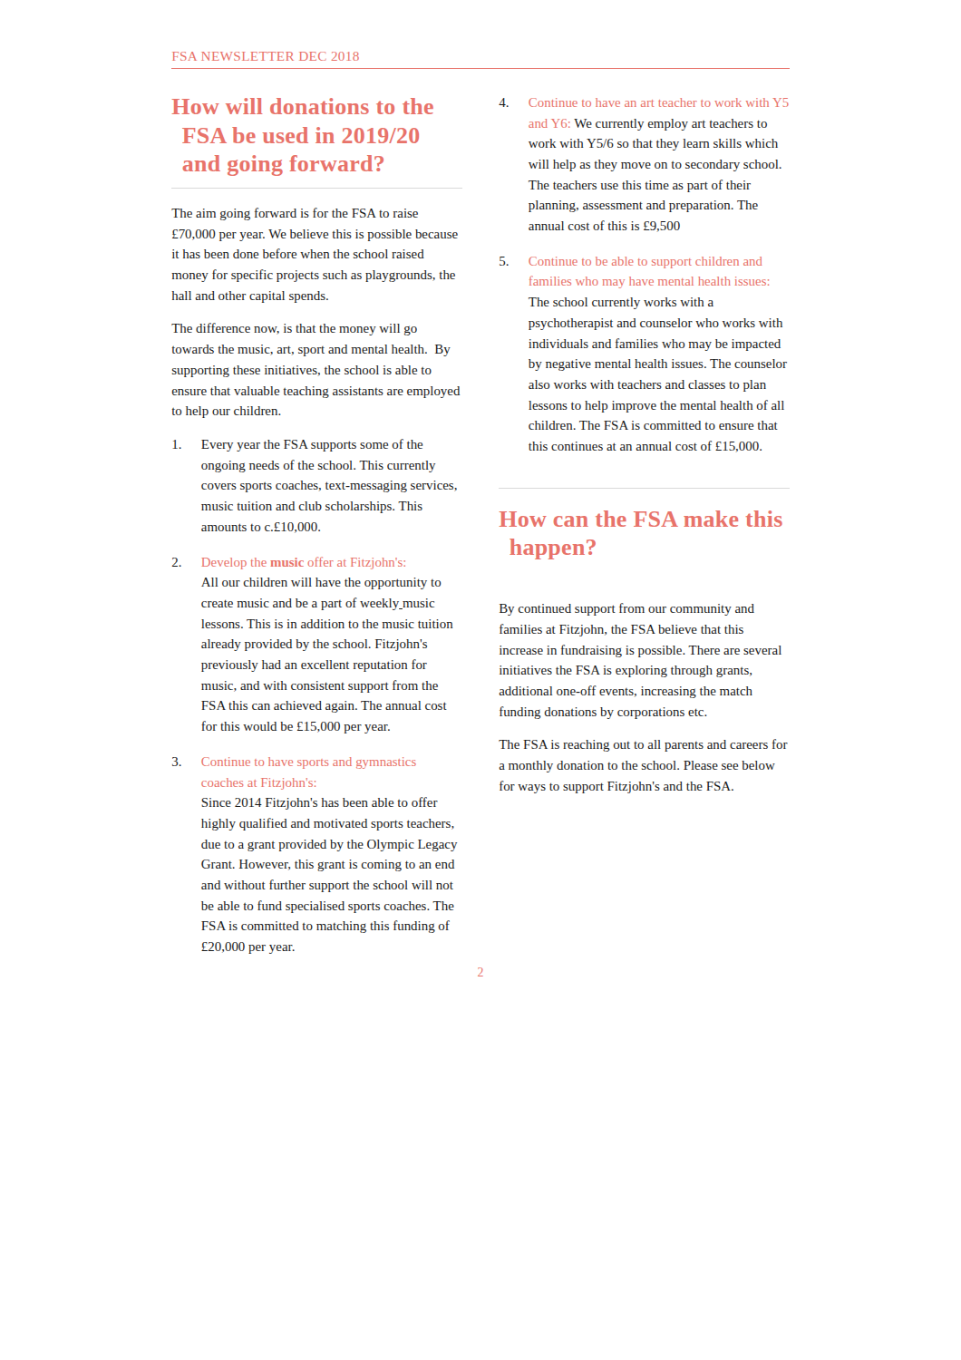FSA NEWSLETTER DEC 2018
How will donations to the FSA be used in 2019/20 and going forward?
The aim going forward is for the FSA to raise £70,000 per year. We believe this is possible because it has been done before when the school raised money for specific projects such as playgrounds, the hall and other capital spends.
The difference now, is that the money will go towards the music, art, sport and mental health. By supporting these initiatives, the school is able to ensure that valuable teaching assistants are employed to help our children.
Every year the FSA supports some of the ongoing needs of the school. This currently covers sports coaches, text-messaging services, music tuition and club scholarships. This amounts to c.£10,000.
Develop the music offer at Fitzjohn's:
All our children will have the opportunity to create music and be a part of weekly music lessons. This is in addition to the music tuition already provided by the school. Fitzjohn's previously had an excellent reputation for music, and with consistent support from the FSA this can achieved again. The annual cost for this would be £15,000 per year.
Continue to have sports and gymnastics coaches at Fitzjohn's:
Since 2014 Fitzjohn's has been able to offer highly qualified and motivated sports teachers, due to a grant provided by the Olympic Legacy Grant. However, this grant is coming to an end and without further support the school will not be able to fund specialised sports coaches. The FSA is committed to matching this funding of £20,000 per year.
Continue to have an art teacher to work with Y5 and Y6: We currently employ art teachers to work with Y5/6 so that they learn skills which will help as they move on to secondary school. The teachers use this time as part of their planning, assessment and preparation. The annual cost of this is £9,500
Continue to be able to support children and families who may have mental health issues:
The school currently works with a psychotherapist and counselor who works with individuals and families who may be impacted by negative mental health issues. The counselor also works with teachers and classes to plan lessons to help improve the mental health of all children. The FSA is committed to ensure that this continues at an annual cost of £15,000.
How can the FSA make this happen?
By continued support from our community and families at Fitzjohn, the FSA believe that this increase in fundraising is possible. There are several initiatives the FSA is exploring through grants, additional one-off events, increasing the match funding donations by corporations etc.
The FSA is reaching out to all parents and careers for a monthly donation to the school. Please see below for ways to support Fitzjohn's and the FSA.
2